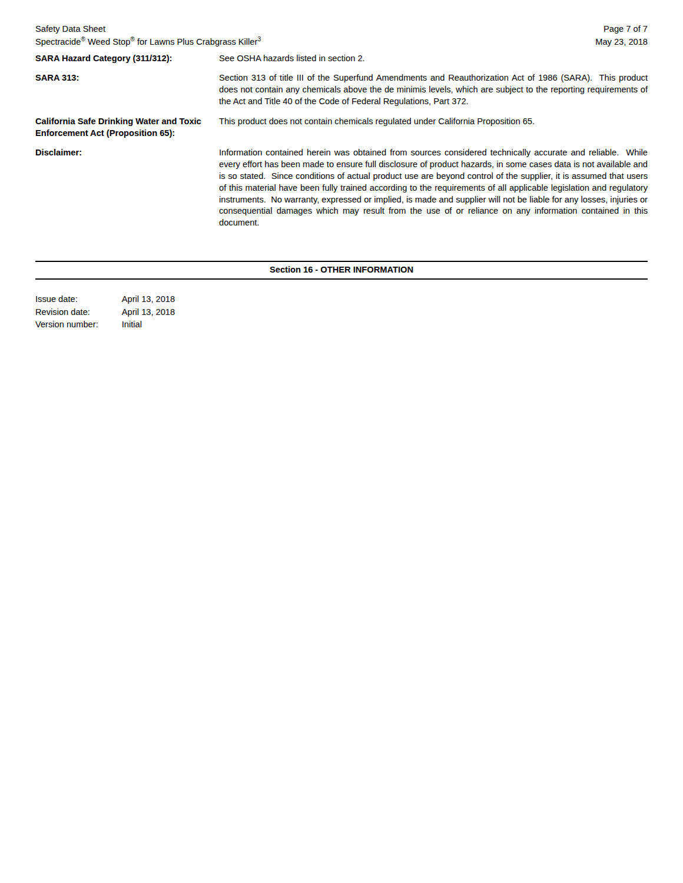Safety Data Sheet
Spectracide® Weed Stop® for Lawns Plus Crabgrass Killer3
Page 7 of 7
May 23, 2018
| SARA Hazard Category (311/312): | See OSHA hazards listed in section 2. |
| SARA 313: | Section 313 of title III of the Superfund Amendments and Reauthorization Act of 1986 (SARA). This product does not contain any chemicals above the de minimis levels, which are subject to the reporting requirements of the Act and Title 40 of the Code of Federal Regulations, Part 372. |
| California Safe Drinking Water and Toxic Enforcement Act (Proposition 65): | This product does not contain chemicals regulated under California Proposition 65. |
| Disclaimer: | Information contained herein was obtained from sources considered technically accurate and reliable. While every effort has been made to ensure full disclosure of product hazards, in some cases data is not available and is so stated. Since conditions of actual product use are beyond control of the supplier, it is assumed that users of this material have been fully trained according to the requirements of all applicable legislation and regulatory instruments. No warranty, expressed or implied, is made and supplier will not be liable for any losses, injuries or consequential damages which may result from the use of or reliance on any information contained in this document. |
Section 16 - OTHER INFORMATION
| Issue date: | April 13, 2018 |
| Revision date: | April 13, 2018 |
| Version number: | Initial |